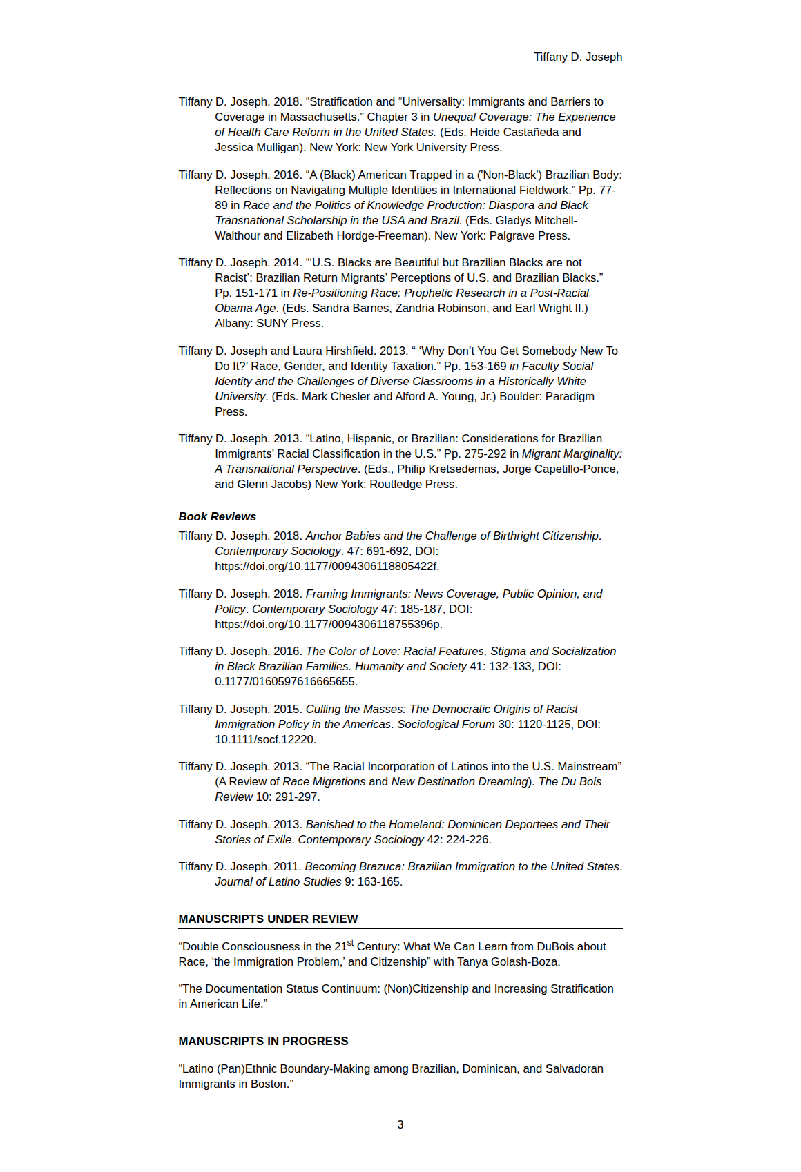Tiffany D. Joseph
Tiffany D. Joseph. 2018. “Stratification and “Universality: Immigrants and Barriers to Coverage in Massachusetts.” Chapter 3 in Unequal Coverage: The Experience of Health Care Reform in the United States. (Eds. Heide Castañeda and Jessica Mulligan). New York: New York University Press.
Tiffany D. Joseph. 2016. “A (Black) American Trapped in a ('Non-Black') Brazilian Body: Reflections on Navigating Multiple Identities in International Fieldwork.” Pp. 77-89 in Race and the Politics of Knowledge Production: Diaspora and Black Transnational Scholarship in the USA and Brazil. (Eds. Gladys Mitchell-Walthour and Elizabeth Hordge-Freeman). New York: Palgrave Press.
Tiffany D. Joseph. 2014. “‘U.S. Blacks are Beautiful but Brazilian Blacks are not Racist’: Brazilian Return Migrants’ Perceptions of U.S. and Brazilian Blacks.” Pp. 151-171 in Re-Positioning Race: Prophetic Research in a Post-Racial Obama Age. (Eds. Sandra Barnes, Zandria Robinson, and Earl Wright II.) Albany: SUNY Press.
Tiffany D. Joseph and Laura Hirshfield. 2013. “ ‘Why Don’t You Get Somebody New To Do It?’ Race, Gender, and Identity Taxation.” Pp. 153-169 in Faculty Social Identity and the Challenges of Diverse Classrooms in a Historically White University. (Eds. Mark Chesler and Alford A. Young, Jr.) Boulder: Paradigm Press.
Tiffany D. Joseph. 2013. “Latino, Hispanic, or Brazilian: Considerations for Brazilian Immigrants’ Racial Classification in the U.S.” Pp. 275-292 in Migrant Marginality: A Transnational Perspective. (Eds., Philip Kretsedemas, Jorge Capetillo-Ponce, and Glenn Jacobs) New York: Routledge Press.
Book Reviews
Tiffany D. Joseph. 2018. Anchor Babies and the Challenge of Birthright Citizenship. Contemporary Sociology. 47: 691-692, DOI: https://doi.org/10.1177/0094306118805422f.
Tiffany D. Joseph. 2018. Framing Immigrants: News Coverage, Public Opinion, and Policy. Contemporary Sociology 47: 185-187, DOI: https://doi.org/10.1177/0094306118755396p.
Tiffany D. Joseph. 2016. The Color of Love: Racial Features, Stigma and Socialization in Black Brazilian Families. Humanity and Society 41: 132-133, DOI: 0.1177/0160597616665655.
Tiffany D. Joseph. 2015. Culling the Masses: The Democratic Origins of Racist Immigration Policy in the Americas. Sociological Forum 30: 1120-1125, DOI: 10.1111/socf.12220.
Tiffany D. Joseph. 2013. “The Racial Incorporation of Latinos into the U.S. Mainstream” (A Review of Race Migrations and New Destination Dreaming). The Du Bois Review 10: 291-297.
Tiffany D. Joseph. 2013. Banished to the Homeland: Dominican Deportees and Their Stories of Exile. Contemporary Sociology 42: 224-226.
Tiffany D. Joseph. 2011. Becoming Brazuca: Brazilian Immigration to the United States. Journal of Latino Studies 9: 163-165.
MANUSCRIPTS UNDER REVIEW
“Double Consciousness in the 21st Century: What We Can Learn from DuBois about Race, ‘the Immigration Problem,’ and Citizenship” with Tanya Golash-Boza.
“The Documentation Status Continuum: (Non)Citizenship and Increasing Stratification in American Life.”
MANUSCRIPTS IN PROGRESS
“Latino (Pan)Ethnic Boundary-Making among Brazilian, Dominican, and Salvadoran Immigrants in Boston.”
3